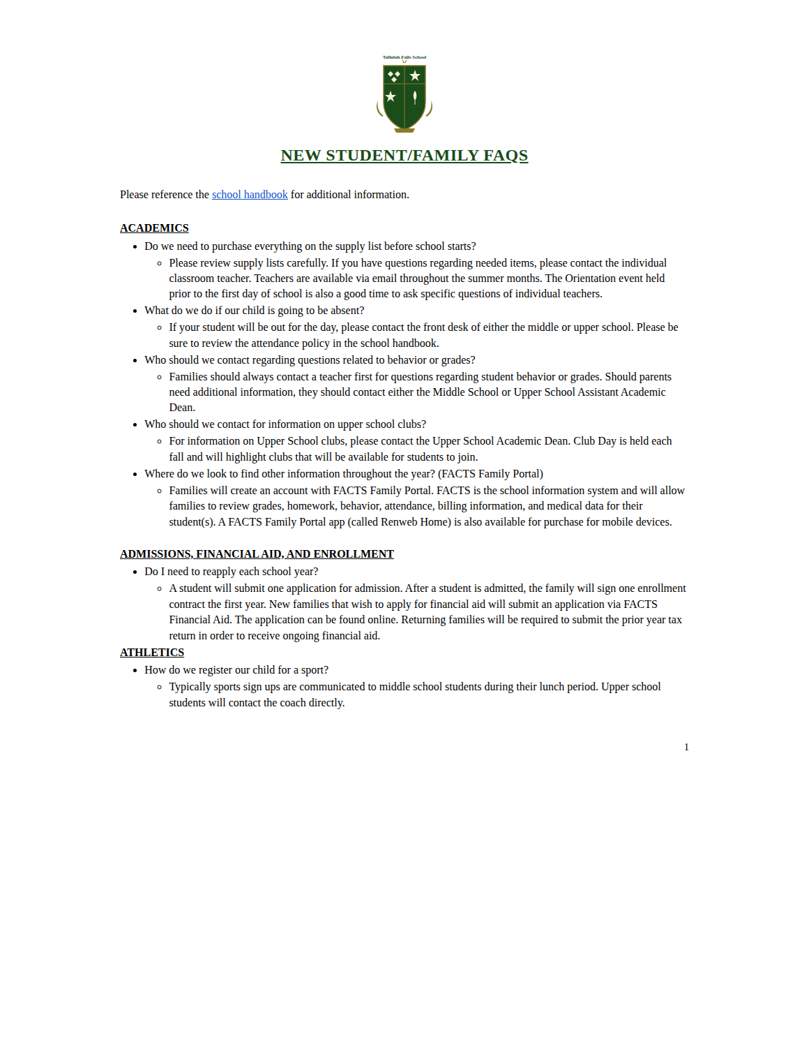Tallulah Falls School
NEW STUDENT/FAMILY FAQS
Please reference the school handbook for additional information.
ACADEMICS
Do we need to purchase everything on the supply list before school starts?
Please review supply lists carefully. If you have questions regarding needed items, please contact the individual classroom teacher. Teachers are available via email throughout the summer months. The Orientation event held prior to the first day of school is also a good time to ask specific questions of individual teachers.
What do we do if our child is going to be absent?
If your student will be out for the day, please contact the front desk of either the middle or upper school. Please be sure to review the attendance policy in the school handbook.
Who should we contact regarding questions related to behavior or grades?
Families should always contact a teacher first for questions regarding student behavior or grades. Should parents need additional information, they should contact either the Middle School or Upper School Assistant Academic Dean.
Who should we contact for information on upper school clubs?
For information on Upper School clubs, please contact the Upper School Academic Dean. Club Day is held each fall and will highlight clubs that will be available for students to join.
Where do we look to find other information throughout the year? (FACTS Family Portal)
Families will create an account with FACTS Family Portal. FACTS is the school information system and will allow families to review grades, homework, behavior, attendance, billing information, and medical data for their student(s). A FACTS Family Portal app (called Renweb Home) is also available for purchase for mobile devices.
ADMISSIONS, FINANCIAL AID, AND ENROLLMENT
Do I need to reapply each school year?
A student will submit one application for admission. After a student is admitted, the family will sign one enrollment contract the first year. New families that wish to apply for financial aid will submit an application via FACTS Financial Aid. The application can be found online. Returning families will be required to submit the prior year tax return in order to receive ongoing financial aid.
ATHLETICS
How do we register our child for a sport?
Typically sports sign ups are communicated to middle school students during their lunch period. Upper school students will contact the coach directly.
1